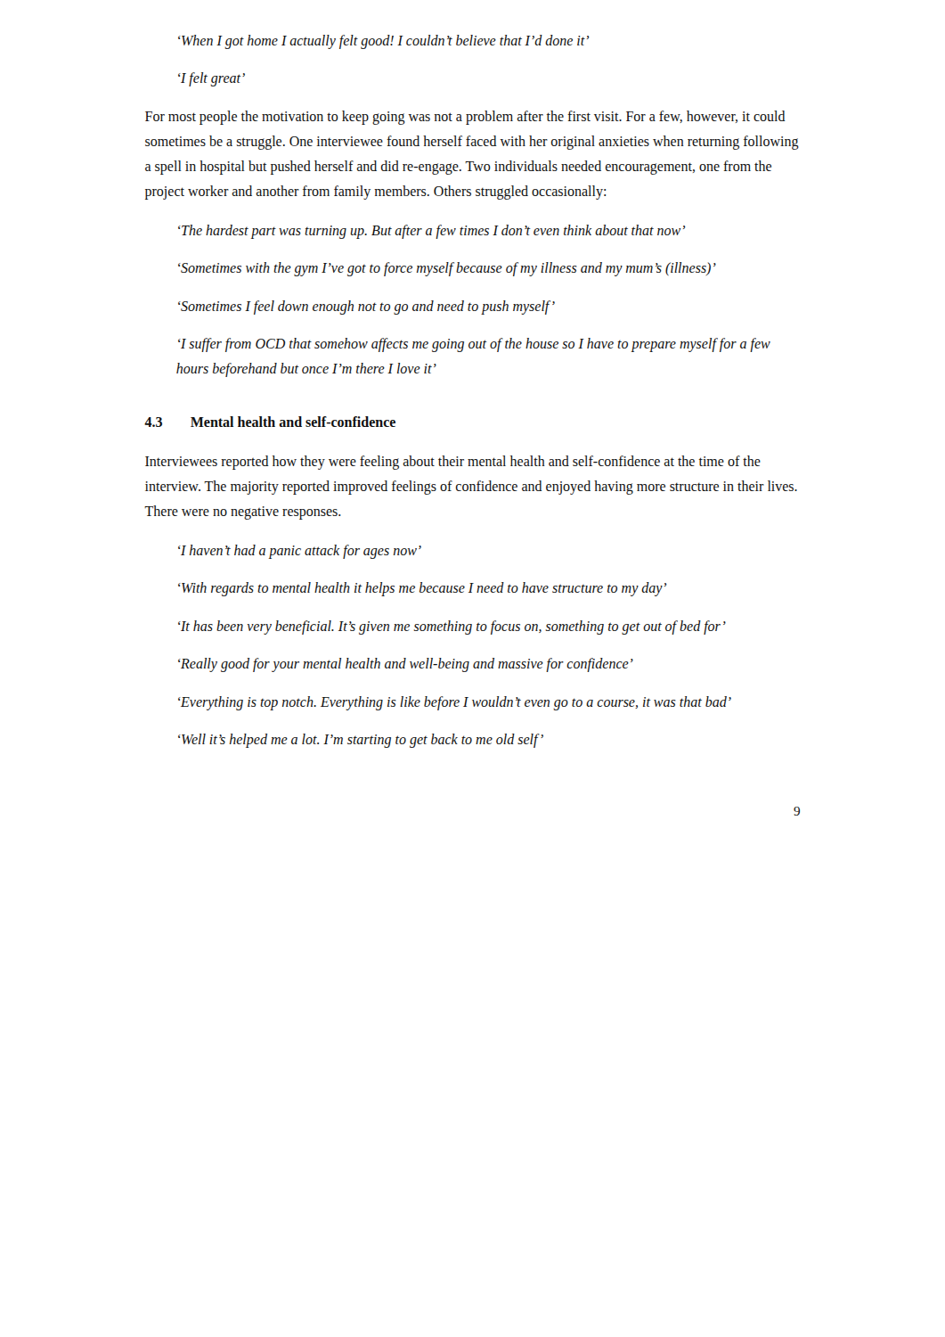‘When I got home I actually felt good! I couldn’t believe that I’d done it’
‘I felt great’
For most people the motivation to keep going was not a problem after the first visit. For a few, however, it could sometimes be a struggle. One interviewee found herself faced with her original anxieties when returning following a spell in hospital but pushed herself and did re-engage. Two individuals needed encouragement, one from the project worker and another from family members. Others struggled occasionally:
‘The hardest part was turning up. But after a few times I don’t even think about that now’
‘Sometimes with the gym I’ve got to force myself because of my illness and my mum’s (illness)’
‘Sometimes I feel down enough not to go and need to push myself’
‘I suffer from OCD that somehow affects me going out of the house so I have to prepare myself for a few hours beforehand but once I’m there I love it’
4.3 Mental health and self-confidence
Interviewees reported how they were feeling about their mental health and self-confidence at the time of the interview. The majority reported improved feelings of confidence and enjoyed having more structure in their lives. There were no negative responses.
‘I haven’t had a panic attack for ages now’
‘With regards to mental health it helps me because I need to have structure to my day’
‘It has been very beneficial. It’s given me something to focus on, something to get out of bed for’
‘Really good for your mental health and well-being and massive for confidence’
‘Everything is top notch. Everything is like before I wouldn’t even go to a course, it was that bad’
‘Well it’s helped me a lot. I’m starting to get back to me old self’
9